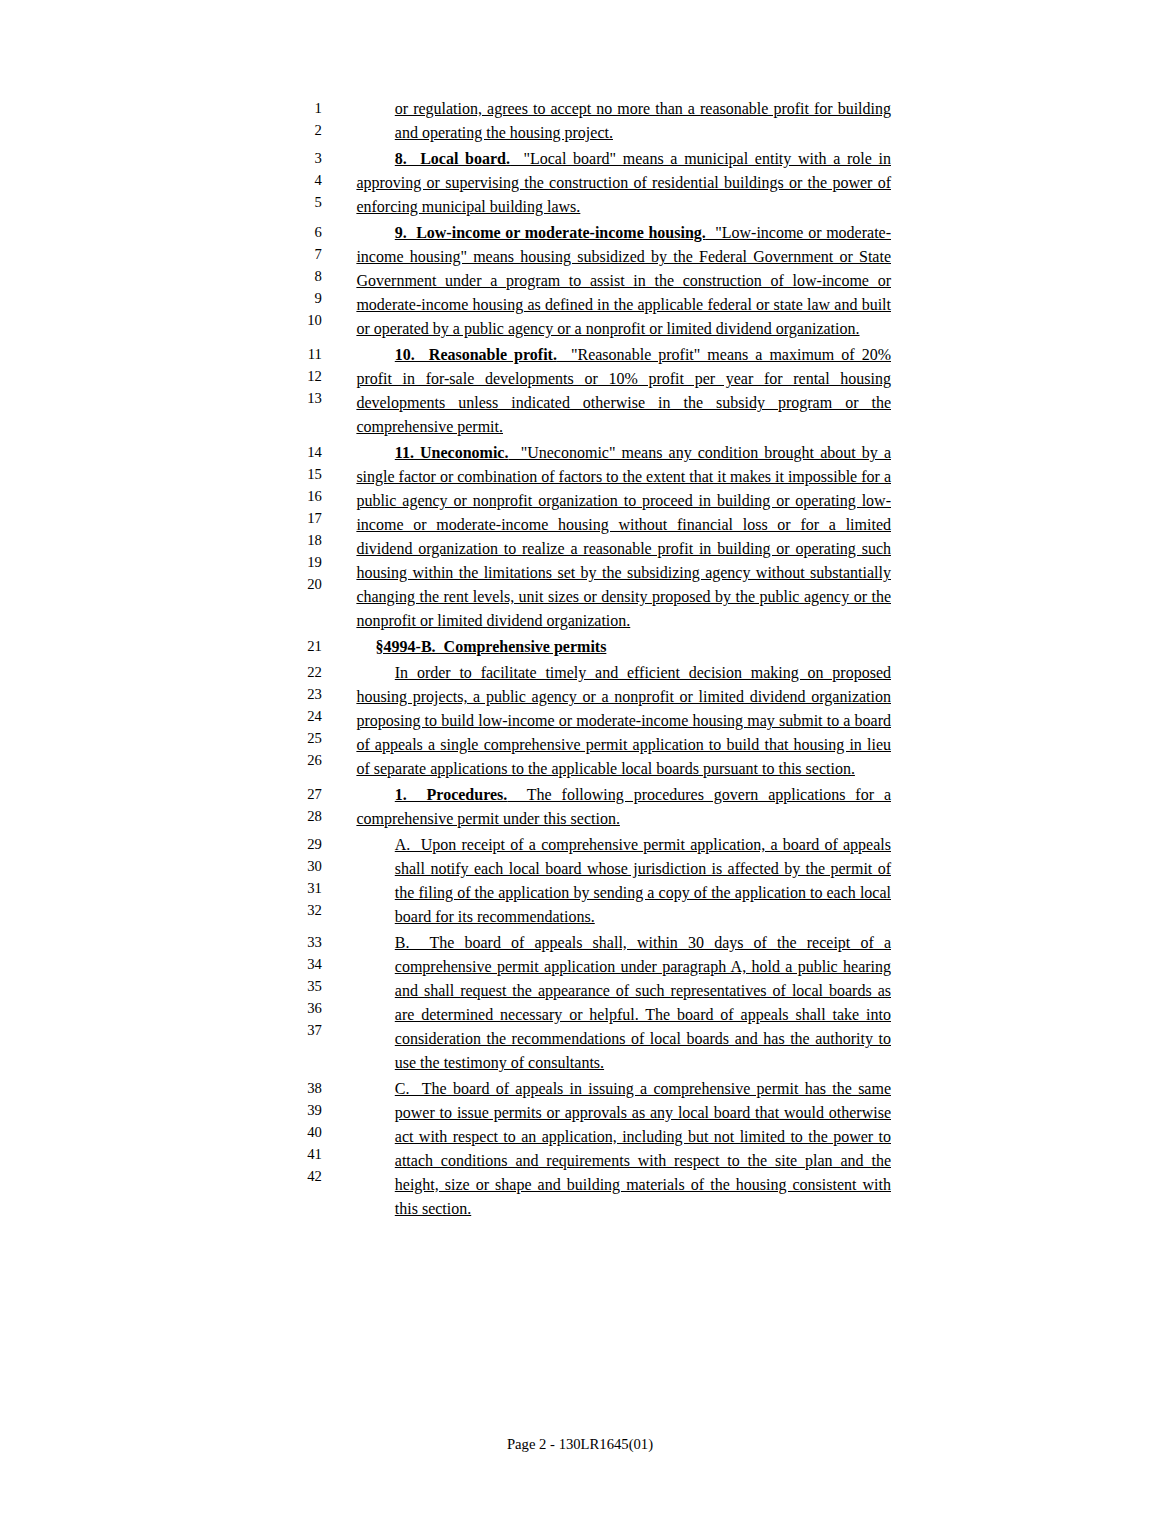| 1 2 | or regulation, agrees to accept no more than a reasonable profit for building and operating the housing project. |
| 3 4 5 | 8. Local board. "Local board" means a municipal entity with a role in approving or supervising the construction of residential buildings or the power of enforcing municipal building laws. |
| 6 7 8 9 10 | 9. Low-income or moderate-income housing. "Low-income or moderate-income housing" means housing subsidized by the Federal Government or State Government under a program to assist in the construction of low-income or moderate-income housing as defined in the applicable federal or state law and built or operated by a public agency or a nonprofit or limited dividend organization. |
| 11 12 13 | 10. Reasonable profit. "Reasonable profit" means a maximum of 20% profit in for-sale developments or 10% profit per year for rental housing developments unless indicated otherwise in the subsidy program or the comprehensive permit. |
| 14 15 16 17 18 19 20 | 11. Uneconomic. "Uneconomic" means any condition brought about by a single factor or combination of factors to the extent that it makes it impossible for a public agency or nonprofit organization to proceed in building or operating low-income or moderate-income housing without financial loss or for a limited dividend organization to realize a reasonable profit in building or operating such housing within the limitations set by the subsidizing agency without substantially changing the rent levels, unit sizes or density proposed by the public agency or the nonprofit or limited dividend organization. |
| 21 | §4994-B. Comprehensive permits |
| 22 23 24 25 26 | In order to facilitate timely and efficient decision making on proposed housing projects, a public agency or a nonprofit or limited dividend organization proposing to build low-income or moderate-income housing may submit to a board of appeals a single comprehensive permit application to build that housing in lieu of separate applications to the applicable local boards pursuant to this section. |
| 27 28 | 1. Procedures. The following procedures govern applications for a comprehensive permit under this section. |
| 29 30 31 32 | A. Upon receipt of a comprehensive permit application, a board of appeals shall notify each local board whose jurisdiction is affected by the permit of the filing of the application by sending a copy of the application to each local board for its recommendations. |
| 33 34 35 36 37 | B. The board of appeals shall, within 30 days of the receipt of a comprehensive permit application under paragraph A, hold a public hearing and shall request the appearance of such representatives of local boards as are determined necessary or helpful. The board of appeals shall take into consideration the recommendations of local boards and has the authority to use the testimony of consultants. |
| 38 39 40 41 42 | C. The board of appeals in issuing a comprehensive permit has the same power to issue permits or approvals as any local board that would otherwise act with respect to an application, including but not limited to the power to attach conditions and requirements with respect to the site plan and the height, size or shape and building materials of the housing consistent with this section. |
Page 2 - 130LR1645(01)